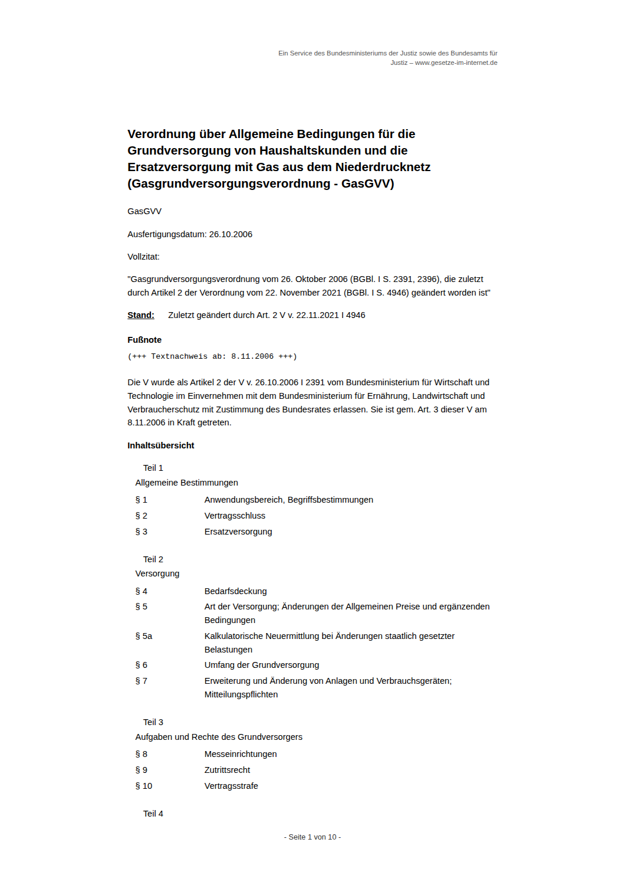Ein Service des Bundesministeriums der Justiz sowie des Bundesamts für
Justiz – www.gesetze-im-internet.de
Verordnung über Allgemeine Bedingungen für die
Grundversorgung von Haushaltskunden und die
Ersatzversorgung mit Gas aus dem Niederdrucknetz
(Gasgrundversorgungsverordnung - GasGVV)
GasGVV
Ausfertigungsdatum: 26.10.2006
Vollzitat:
"Gasgrundversorgungsverordnung vom 26. Oktober 2006 (BGBl. I S. 2391, 2396), die zuletzt durch Artikel 2 der Verordnung vom 22. November 2021 (BGBl. I S. 4946) geändert worden ist"
Stand: Zuletzt geändert durch Art. 2 V v. 22.11.2021 I 4946
Fußnote
(+++ Textnachweis ab: 8.11.2006 +++)
Die V wurde als Artikel 2 der V v. 26.10.2006 I 2391 vom Bundesministerium für Wirtschaft und Technologie im Einvernehmen mit dem Bundesministerium für Ernährung, Landwirtschaft und Verbraucherschutz mit Zustimmung des Bundesrates erlassen. Sie ist gem. Art. 3 dieser V am 8.11.2006 in Kraft getreten.
Inhaltsübersicht
Teil 1
Allgemeine Bestimmungen
| § 1 | Anwendungsbereich, Begriffsbestimmungen |
| § 2 | Vertragsschluss |
| § 3 | Ersatzversorgung |
Teil 2
Versorgung
| § 4 | Bedarfsdeckung |
| § 5 | Art der Versorgung; Änderungen der Allgemeinen Preise und ergänzenden Bedingungen |
| § 5a | Kalkulatorische Neuermittlung bei Änderungen staatlich gesetzter Belastungen |
| § 6 | Umfang der Grundversorgung |
| § 7 | Erweiterung und Änderung von Anlagen und Verbrauchsgeräten; Mitteilungspflichten |
Teil 3
Aufgaben und Rechte des Grundversorgers
| § 8 | Messeinrichtungen |
| § 9 | Zutrittsrecht |
| § 10 | Vertragsstrafe |
Teil 4
- Seite 1 von 10 -